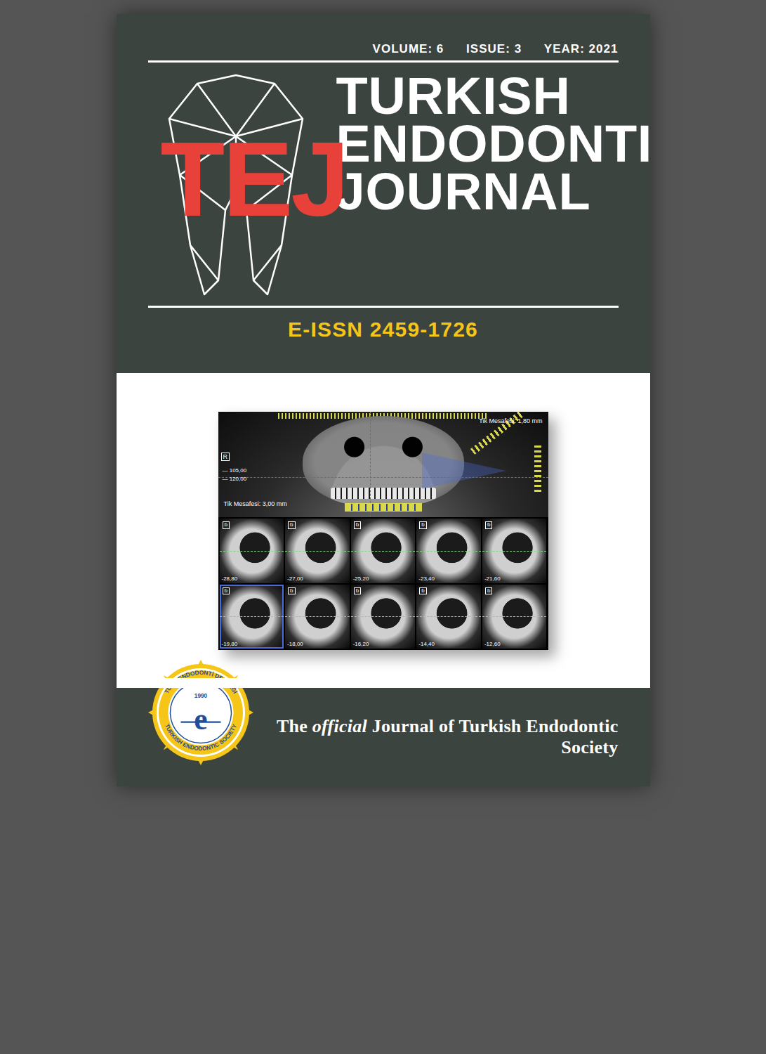VOLUME: 6 ISSUE: 3 YEAR: 2021
TEJ
Turkish Endodontic Journal
E-ISSN 2459-1726
Tik Mesafesi: 1,80 mm R — 105,00
— 120,00 Tik Mesafesi: 3,00 mm
b -28,80
b -27,00
b -25,20
b -23,40
b -21,60
b -19,80
b -18,00
b -16,20
b -14,40
b -12,60
TÜRK ENDODONTİ DERNEĞİ TURKISH ENDODONTIC SOCIETY 1990 e
The official Journal of Turkish Endodontic Society